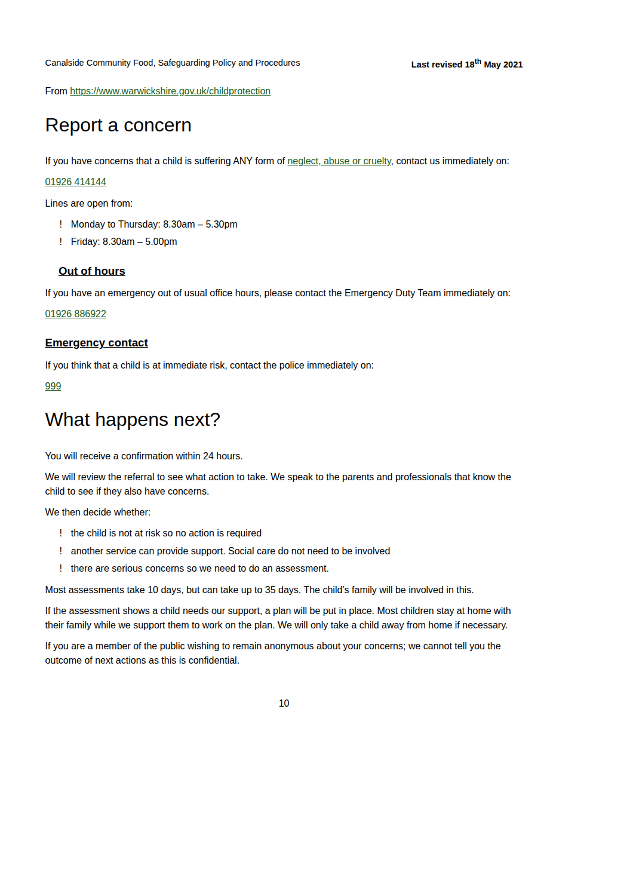Canalside Community Food, Safeguarding Policy and Procedures
Last revised 18th May 2021
From https://www.warwickshire.gov.uk/childprotection
Report a concern
If you have concerns that a child is suffering ANY form of neglect, abuse or cruelty, contact us immediately on:
01926 414144
Lines are open from:
Monday to Thursday: 8.30am – 5.30pm
Friday: 8.30am – 5.00pm
Out of hours
If you have an emergency out of usual office hours, please contact the Emergency Duty Team immediately on:
01926 886922
Emergency contact
If you think that a child is at immediate risk, contact the police immediately on:
999
What happens next?
You will receive a confirmation within 24 hours.
We will review the referral to see what action to take. We speak to the parents and professionals that know the child to see if they also have concerns.
We then decide whether:
the child is not at risk so no action is required
another service can provide support. Social care do not need to be involved
there are serious concerns so we need to do an assessment.
Most assessments take 10 days, but can take up to 35 days. The child’s family will be involved in this.
If the assessment shows a child needs our support, a plan will be put in place. Most children stay at home with their family while we support them to work on the plan. We will only take a child away from home if necessary.
If you are a member of the public wishing to remain anonymous about your concerns; we cannot tell you the outcome of next actions as this is confidential.
10